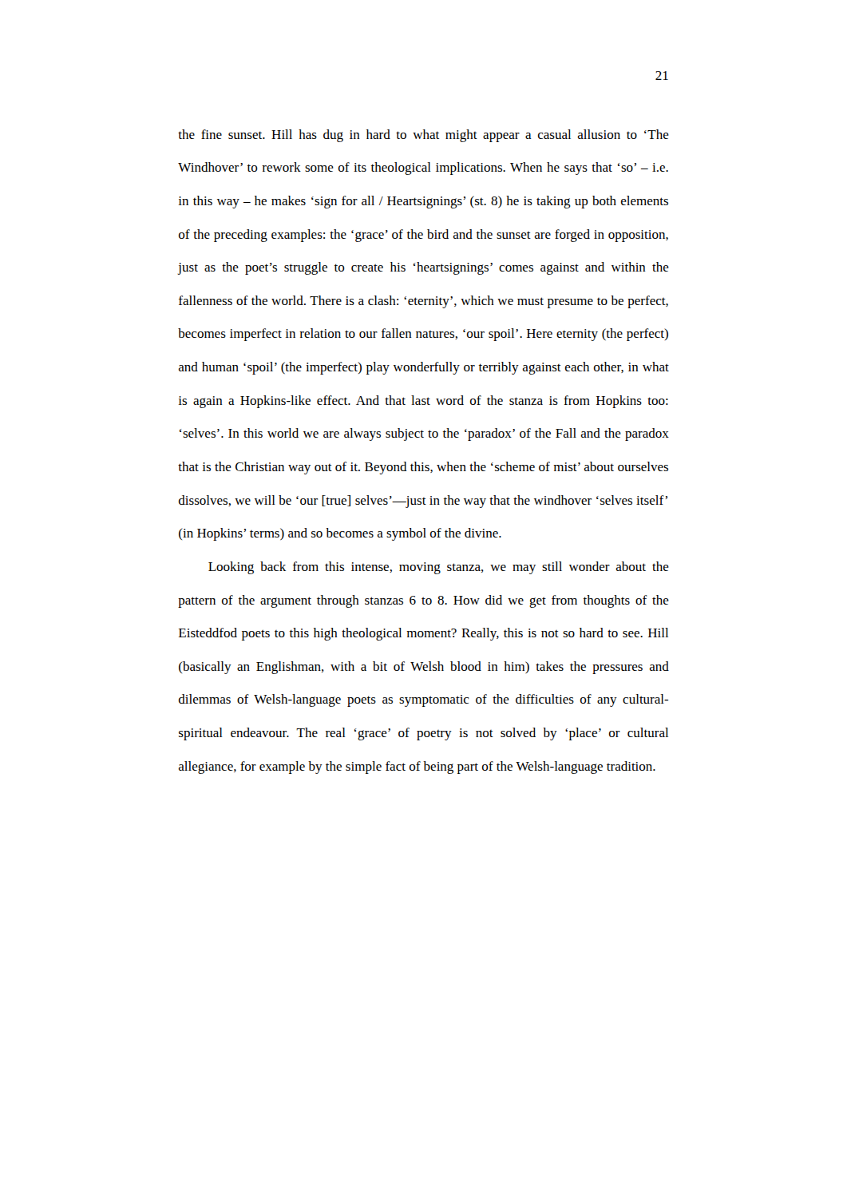21
the fine sunset. Hill has dug in hard to what might appear a casual allusion to ‘The Windhover’ to rework some of its theological implications. When he says that ‘so’ – i.e. in this way – he makes ‘sign for all / Heartsignings’ (st. 8) he is taking up both elements of the preceding examples: the ‘grace’ of the bird and the sunset are forged in opposition, just as the poet’s struggle to create his ‘heartsignings’ comes against and within the fallenness of the world. There is a clash: ‘eternity’, which we must presume to be perfect, becomes imperfect in relation to our fallen natures, ‘our spoil’. Here eternity (the perfect) and human ‘spoil’ (the imperfect) play wonderfully or terribly against each other, in what is again a Hopkins-like effect. And that last word of the stanza is from Hopkins too: ‘selves’. In this world we are always subject to the ‘paradox’ of the Fall and the paradox that is the Christian way out of it. Beyond this, when the ‘scheme of mist’ about ourselves dissolves, we will be ‘our [true] selves’—just in the way that the windhover ‘selves itself’ (in Hopkins’ terms) and so becomes a symbol of the divine.
Looking back from this intense, moving stanza, we may still wonder about the pattern of the argument through stanzas 6 to 8. How did we get from thoughts of the Eisteddfod poets to this high theological moment? Really, this is not so hard to see. Hill (basically an Englishman, with a bit of Welsh blood in him) takes the pressures and dilemmas of Welsh-language poets as symptomatic of the difficulties of any cultural-spiritual endeavour. The real ‘grace’ of poetry is not solved by ‘place’ or cultural allegiance, for example by the simple fact of being part of the Welsh-language tradition.